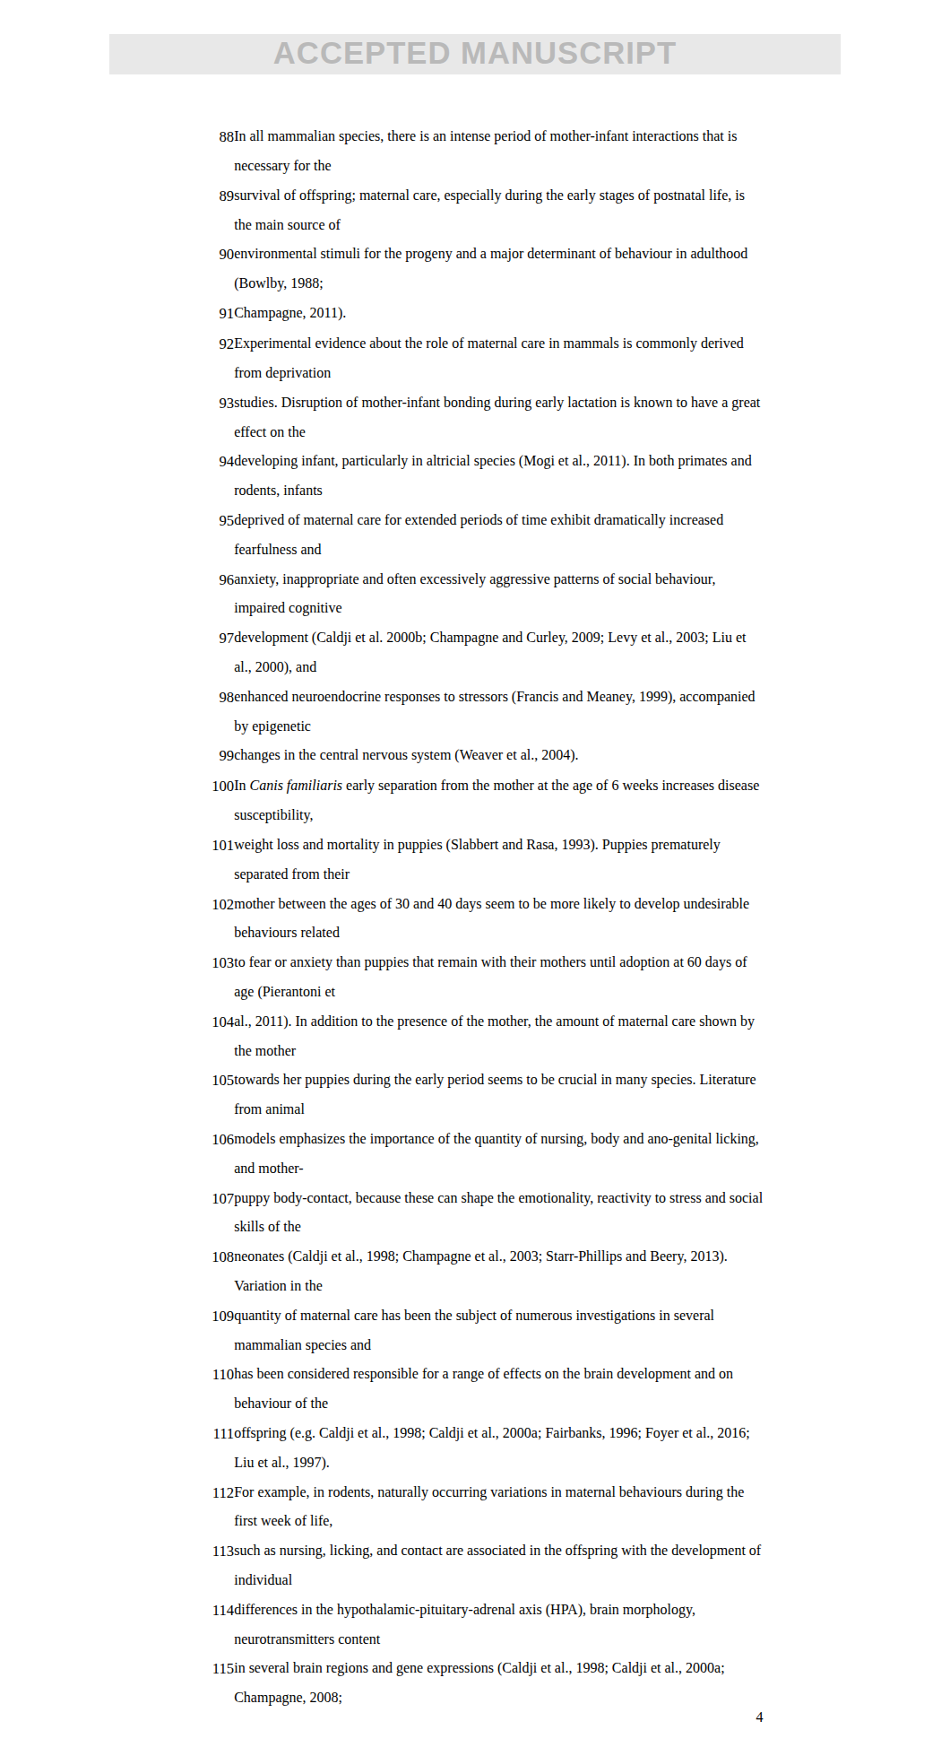ACCEPTED MANUSCRIPT
| 88 | In all mammalian species, there is an intense period of mother-infant interactions that is necessary for the |
| 89 | survival of offspring; maternal care, especially during the early stages of postnatal life, is the main source of |
| 90 | environmental stimuli for the progeny and a major determinant of behaviour in adulthood (Bowlby, 1988; |
| 91 | Champagne, 2011). |
| 92 | Experimental evidence about the role of maternal care in mammals is commonly derived from deprivation |
| 93 | studies. Disruption of mother-infant bonding during early lactation is known to have a great effect on the |
| 94 | developing infant, particularly in altricial species (Mogi et al., 2011). In both primates and rodents, infants |
| 95 | deprived of maternal care for extended periods of time exhibit dramatically increased fearfulness and |
| 96 | anxiety, inappropriate and often excessively aggressive patterns of social behaviour, impaired cognitive |
| 97 | development (Caldji et al. 2000b; Champagne and Curley, 2009; Levy et al., 2003; Liu et al., 2000), and |
| 98 | enhanced neuroendocrine responses to stressors (Francis and Meaney, 1999), accompanied by epigenetic |
| 99 | changes in the central nervous system (Weaver et al., 2004). |
| 100 | In Canis familiaris early separation from the mother at the age of 6 weeks increases disease susceptibility, |
| 101 | weight loss and mortality in puppies (Slabbert and Rasa, 1993). Puppies prematurely separated from their |
| 102 | mother between the ages of 30 and 40 days seem to be more likely to develop undesirable behaviours related |
| 103 | to fear or anxiety than puppies that remain with their mothers until adoption at 60 days of age (Pierantoni et |
| 104 | al., 2011). In addition to the presence of the mother, the amount of maternal care shown by the mother |
| 105 | towards her puppies during the early period seems to be crucial in many species. Literature from animal |
| 106 | models emphasizes the importance of the quantity of nursing, body and ano-genital licking, and mother- |
| 107 | puppy body-contact, because these can shape the emotionality, reactivity to stress and social skills of the |
| 108 | neonates (Caldji et al., 1998; Champagne et al., 2003; Starr-Phillips and Beery, 2013). Variation in the |
| 109 | quantity of maternal care has been the subject of numerous investigations in several mammalian species and |
| 110 | has been considered responsible for a range of effects on the brain development and on behaviour of the |
| 111 | offspring (e.g. Caldji et al., 1998; Caldji et al., 2000a; Fairbanks, 1996; Foyer et al., 2016; Liu et al., 1997). |
| 112 | For example, in rodents, naturally occurring variations in maternal behaviours during the first week of life, |
| 113 | such as nursing, licking, and contact are associated in the offspring with the development of individual |
| 114 | differences in the hypothalamic-pituitary-adrenal axis (HPA), brain morphology, neurotransmitters content |
| 115 | in several brain regions and gene expressions (Caldji et al., 1998; Caldji et al., 2000a; Champagne, 2008; |
4